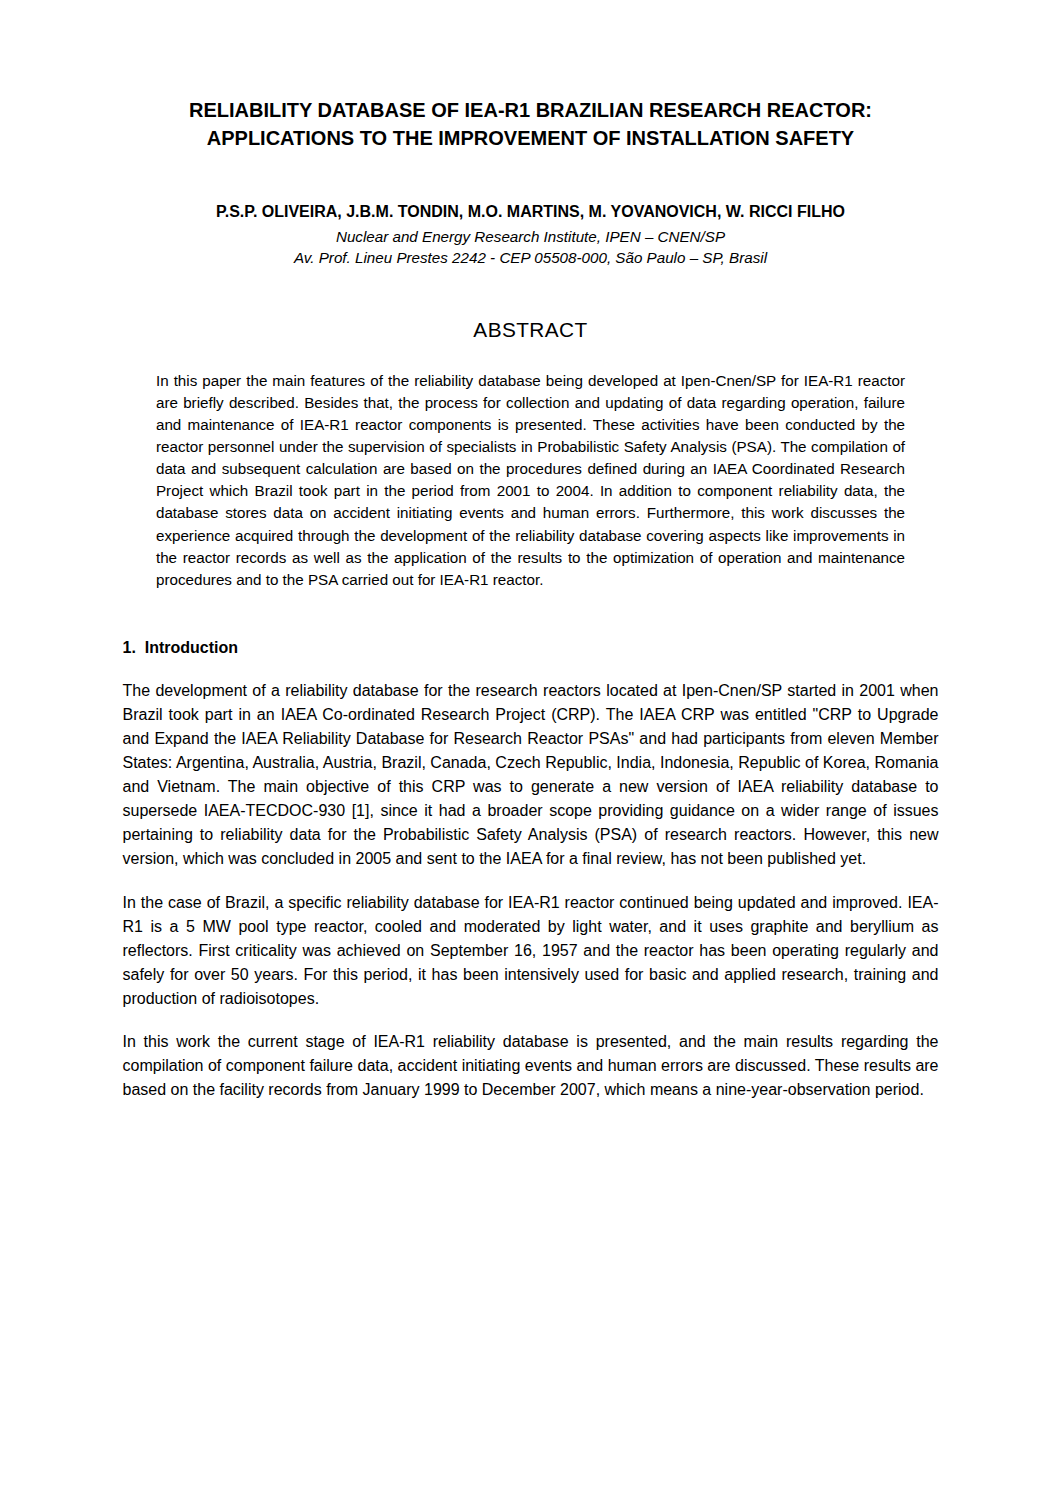Reliability Database of IEA-R1 Brazilian Research Reactor: Applications to the Improvement of Installation Safety
P.S.P. OLIVEIRA, J.B.M. TONDIN, M.O. MARTINS, M. YOVANOVICH, W. RICCI FILHO
Nuclear and Energy Research Institute, IPEN – CNEN/SP
Av. Prof. Lineu Prestes 2242 - CEP 05508-000, São Paulo – SP, Brasil
ABSTRACT
In this paper the main features of the reliability database being developed at Ipen-Cnen/SP for IEA-R1 reactor are briefly described. Besides that, the process for collection and updating of data regarding operation, failure and maintenance of IEA-R1 reactor components is presented. These activities have been conducted by the reactor personnel under the supervision of specialists in Probabilistic Safety Analysis (PSA). The compilation of data and subsequent calculation are based on the procedures defined during an IAEA Coordinated Research Project which Brazil took part in the period from 2001 to 2004. In addition to component reliability data, the database stores data on accident initiating events and human errors. Furthermore, this work discusses the experience acquired through the development of the reliability database covering aspects like improvements in the reactor records as well as the application of the results to the optimization of operation and maintenance procedures and to the PSA carried out for IEA-R1 reactor.
1. Introduction
The development of a reliability database for the research reactors located at Ipen-Cnen/SP started in 2001 when Brazil took part in an IAEA Co-ordinated Research Project (CRP). The IAEA CRP was entitled "CRP to Upgrade and Expand the IAEA Reliability Database for Research Reactor PSAs" and had participants from eleven Member States: Argentina, Australia, Austria, Brazil, Canada, Czech Republic, India, Indonesia, Republic of Korea, Romania and Vietnam. The main objective of this CRP was to generate a new version of IAEA reliability database to supersede IAEA-TECDOC-930 [1], since it had a broader scope providing guidance on a wider range of issues pertaining to reliability data for the Probabilistic Safety Analysis (PSA) of research reactors. However, this new version, which was concluded in 2005 and sent to the IAEA for a final review, has not been published yet.
In the case of Brazil, a specific reliability database for IEA-R1 reactor continued being updated and improved. IEA-R1 is a 5 MW pool type reactor, cooled and moderated by light water, and it uses graphite and beryllium as reflectors. First criticality was achieved on September 16, 1957 and the reactor has been operating regularly and safely for over 50 years. For this period, it has been intensively used for basic and applied research, training and production of radioisotopes.
In this work the current stage of IEA-R1 reliability database is presented, and the main results regarding the compilation of component failure data, accident initiating events and human errors are discussed. These results are based on the facility records from January 1999 to December 2007, which means a nine-year-observation period.